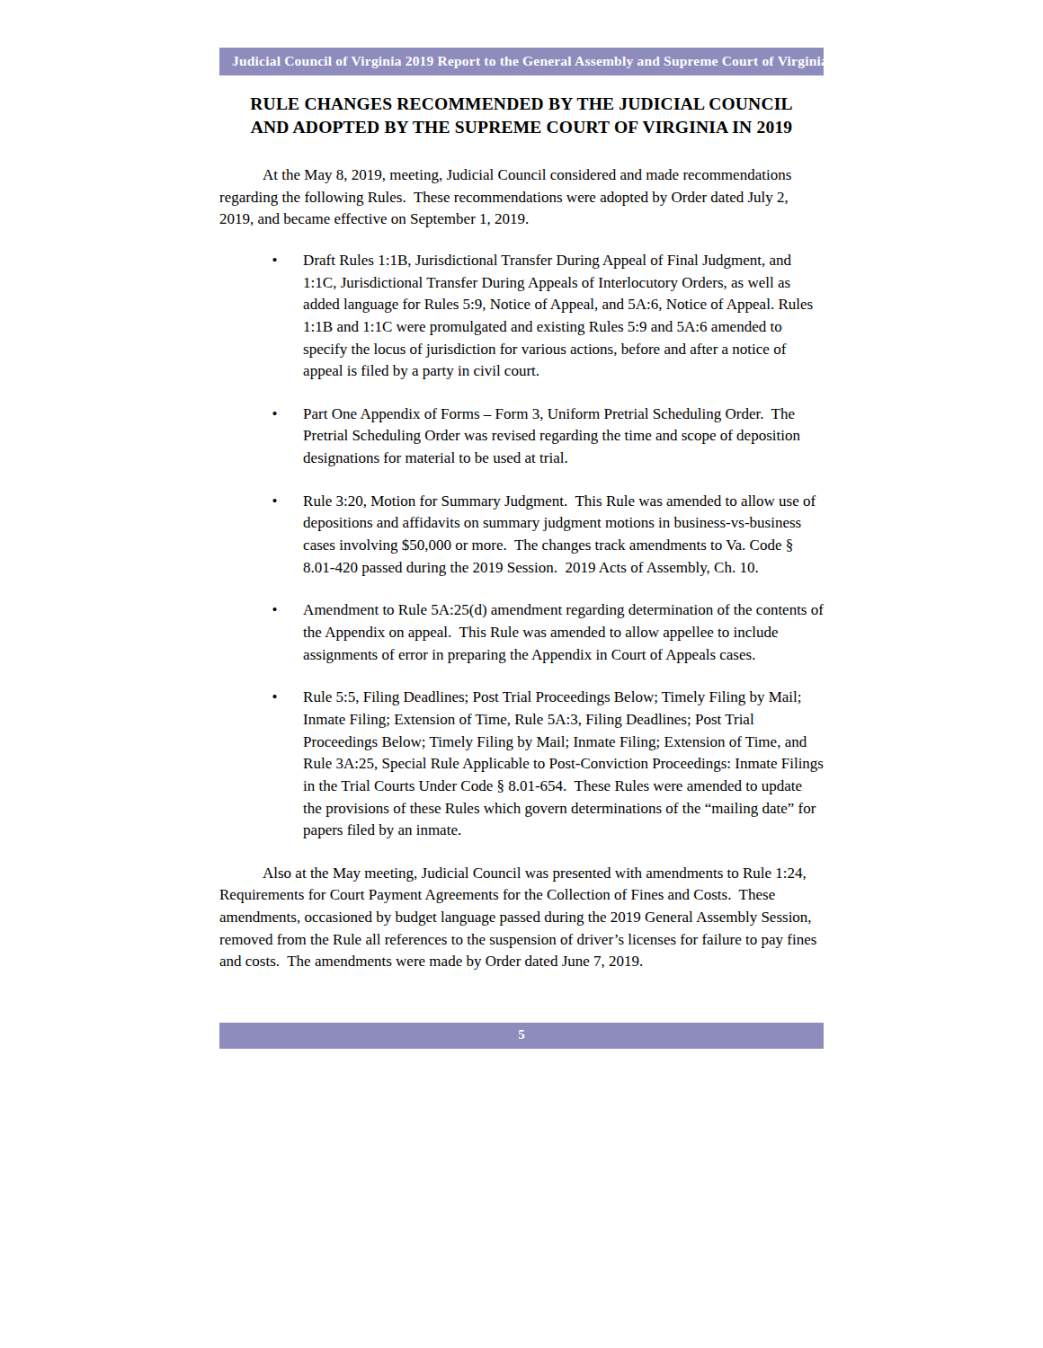Judicial Council of Virginia 2019 Report to the General Assembly and Supreme Court of Virginia
RULE CHANGES RECOMMENDED BY THE JUDICIAL COUNCIL
AND ADOPTED BY THE SUPREME COURT OF VIRGINIA IN 2019
At the May 8, 2019, meeting, Judicial Council considered and made recommendations regarding the following Rules. These recommendations were adopted by Order dated July 2, 2019, and became effective on September 1, 2019.
•Draft Rules 1:1B, Jurisdictional Transfer During Appeal of Final Judgment, and 1:1C, Jurisdictional Transfer During Appeals of Interlocutory Orders, as well as added language for Rules 5:9, Notice of Appeal, and 5A:6, Notice of Appeal. Rules 1:1B and 1:1C were promulgated and existing Rules 5:9 and 5A:6 amended to specify the locus of jurisdiction for various actions, before and after a notice of appeal is filed by a party in civil court.
•Part One Appendix of Forms – Form 3, Uniform Pretrial Scheduling Order. The Pretrial Scheduling Order was revised regarding the time and scope of deposition designations for material to be used at trial.
•Rule 3:20, Motion for Summary Judgment. This Rule was amended to allow use of depositions and affidavits on summary judgment motions in business-vs-business cases involving $50,000 or more. The changes track amendments to Va. Code § 8.01-420 passed during the 2019 Session. 2019 Acts of Assembly, Ch. 10.
•Amendment to Rule 5A:25(d) amendment regarding determination of the contents of the Appendix on appeal. This Rule was amended to allow appellee to include assignments of error in preparing the Appendix in Court of Appeals cases.
•Rule 5:5, Filing Deadlines; Post Trial Proceedings Below; Timely Filing by Mail; Inmate Filing; Extension of Time, Rule 5A:3, Filing Deadlines; Post Trial Proceedings Below; Timely Filing by Mail; Inmate Filing; Extension of Time, and Rule 3A:25, Special Rule Applicable to Post-Conviction Proceedings: Inmate Filings in the Trial Courts Under Code § 8.01-654. These Rules were amended to update the provisions of these Rules which govern determinations of the “mailing date” for papers filed by an inmate.
Also at the May meeting, Judicial Council was presented with amendments to Rule 1:24, Requirements for Court Payment Agreements for the Collection of Fines and Costs. These amendments, occasioned by budget language passed during the 2019 General Assembly Session, removed from the Rule all references to the suspension of driver’s licenses for failure to pay fines and costs. The amendments were made by Order dated June 7, 2019.
5